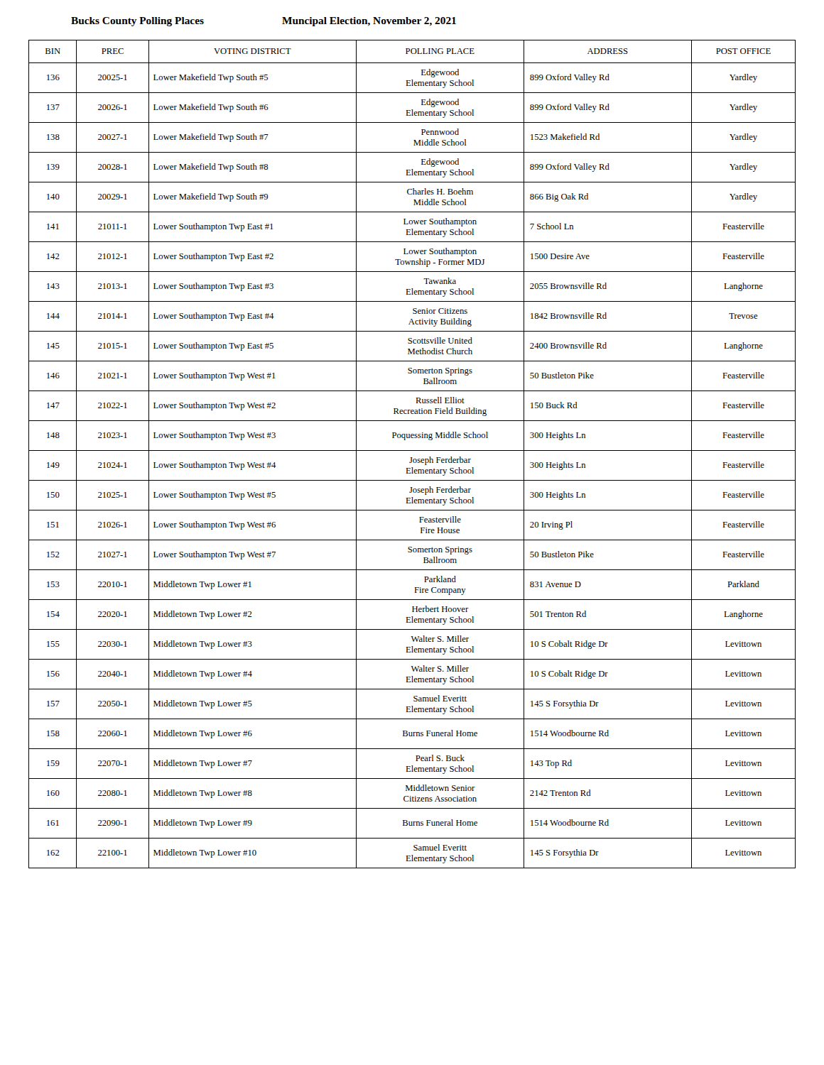Bucks County Polling Places Muncipal Election, November 2, 2021
| BIN | PREC | VOTING DISTRICT | POLLING PLACE | ADDRESS | POST OFFICE |
| --- | --- | --- | --- | --- | --- |
| 136 | 20025-1 | Lower Makefield Twp South #5 | Edgewood Elementary School | 899 Oxford Valley Rd | Yardley |
| 137 | 20026-1 | Lower Makefield Twp South #6 | Edgewood Elementary School | 899 Oxford Valley Rd | Yardley |
| 138 | 20027-1 | Lower Makefield Twp South #7 | Pennwood Middle School | 1523 Makefield Rd | Yardley |
| 139 | 20028-1 | Lower Makefield Twp South #8 | Edgewood Elementary School | 899 Oxford Valley Rd | Yardley |
| 140 | 20029-1 | Lower Makefield Twp South #9 | Charles H. Boehm Middle School | 866 Big Oak Rd | Yardley |
| 141 | 21011-1 | Lower Southampton Twp East #1 | Lower Southampton Elementary School | 7 School Ln | Feasterville |
| 142 | 21012-1 | Lower Southampton Twp East #2 | Lower Southampton Township - Former MDJ | 1500 Desire Ave | Feasterville |
| 143 | 21013-1 | Lower Southampton Twp East #3 | Tawanka Elementary School | 2055 Brownsville Rd | Langhorne |
| 144 | 21014-1 | Lower Southampton Twp East #4 | Senior Citizens Activity Building | 1842 Brownsville Rd | Trevose |
| 145 | 21015-1 | Lower Southampton Twp East #5 | Scottsville United Methodist Church | 2400 Brownsville Rd | Langhorne |
| 146 | 21021-1 | Lower Southampton Twp West #1 | Somerton Springs Ballroom | 50 Bustleton Pike | Feasterville |
| 147 | 21022-1 | Lower Southampton Twp West #2 | Russell Elliot Recreation Field Building | 150 Buck Rd | Feasterville |
| 148 | 21023-1 | Lower Southampton Twp West #3 | Poquessing Middle School | 300 Heights Ln | Feasterville |
| 149 | 21024-1 | Lower Southampton Twp West #4 | Joseph Ferderbar Elementary School | 300 Heights Ln | Feasterville |
| 150 | 21025-1 | Lower Southampton Twp West #5 | Joseph Ferderbar Elementary School | 300 Heights Ln | Feasterville |
| 151 | 21026-1 | Lower Southampton Twp West #6 | Feasterville Fire House | 20 Irving Pl | Feasterville |
| 152 | 21027-1 | Lower Southampton Twp West #7 | Somerton Springs Ballroom | 50 Bustleton Pike | Feasterville |
| 153 | 22010-1 | Middletown Twp Lower #1 | Parkland Fire Company | 831 Avenue D | Parkland |
| 154 | 22020-1 | Middletown Twp Lower #2 | Herbert Hoover Elementary School | 501 Trenton Rd | Langhorne |
| 155 | 22030-1 | Middletown Twp Lower #3 | Walter S. Miller Elementary School | 10 S Cobalt Ridge Dr | Levittown |
| 156 | 22040-1 | Middletown Twp Lower #4 | Walter S. Miller Elementary School | 10 S Cobalt Ridge Dr | Levittown |
| 157 | 22050-1 | Middletown Twp Lower #5 | Samuel Everitt Elementary School | 145 S Forsythia Dr | Levittown |
| 158 | 22060-1 | Middletown Twp Lower #6 | Burns Funeral Home | 1514 Woodbourne Rd | Levittown |
| 159 | 22070-1 | Middletown Twp Lower #7 | Pearl S. Buck Elementary School | 143 Top Rd | Levittown |
| 160 | 22080-1 | Middletown Twp Lower #8 | Middletown Senior Citizens Association | 2142 Trenton Rd | Levittown |
| 161 | 22090-1 | Middletown Twp Lower #9 | Burns Funeral Home | 1514 Woodbourne Rd | Levittown |
| 162 | 22100-1 | Middletown Twp Lower #10 | Samuel Everitt Elementary School | 145 S Forsythia Dr | Levittown |